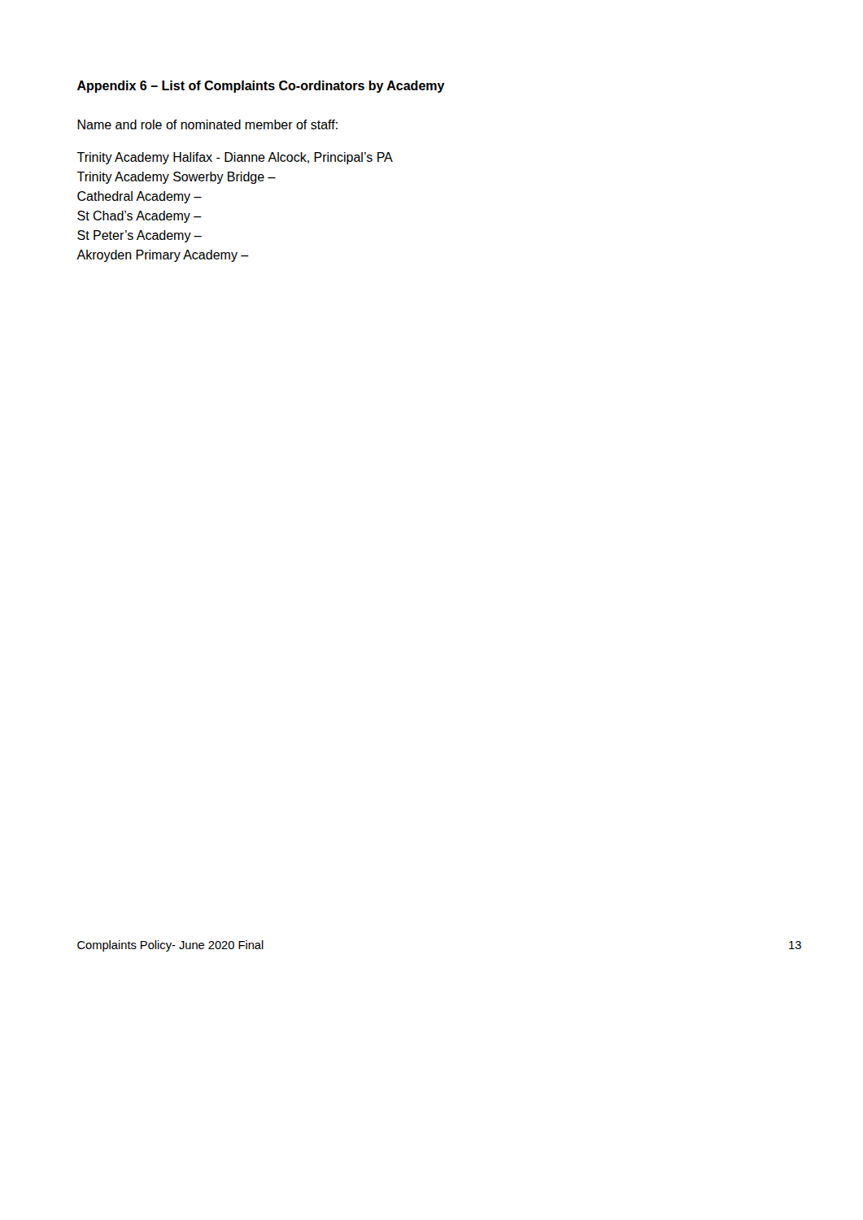Appendix 6 – List of Complaints Co-ordinators by Academy
Name and role of nominated member of staff:
Trinity Academy Halifax - Dianne Alcock, Principal’s PA
Trinity Academy Sowerby Bridge –
Cathedral Academy –
St Chad’s Academy –
St Peter’s Academy –
Akroyden Primary Academy –
Complaints Policy- June 2020 Final 13